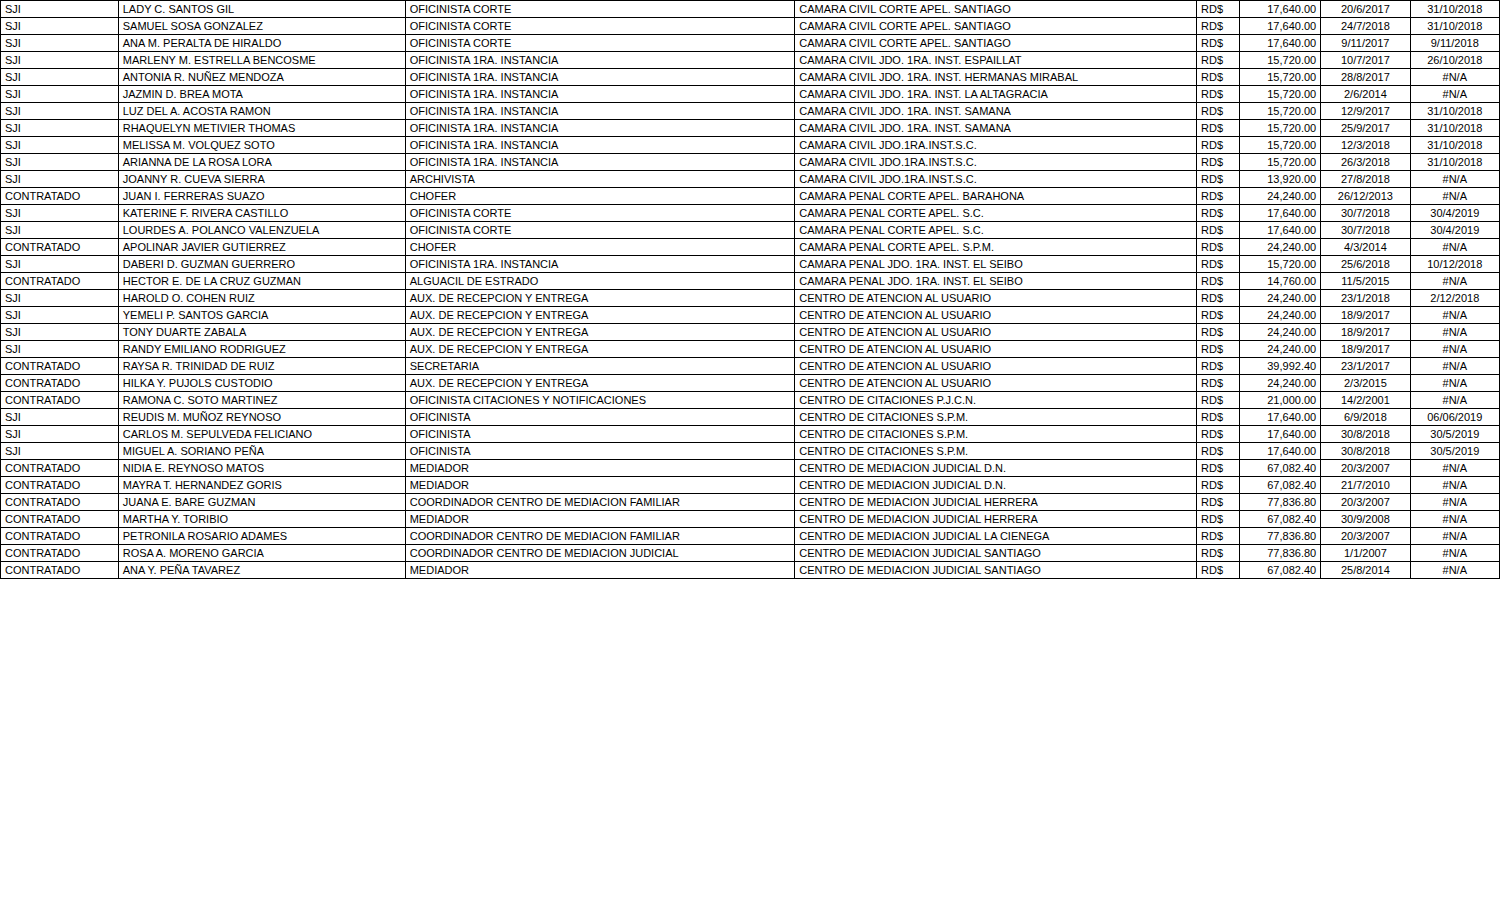| SJI | LADY C. SANTOS GIL | OFICINISTA CORTE | CAMARA CIVIL CORTE APEL. SANTIAGO | RD$ | 17,640.00 | 20/6/2017 | 31/10/2018 |
| SJI | SAMUEL SOSA GONZALEZ | OFICINISTA CORTE | CAMARA CIVIL CORTE APEL. SANTIAGO | RD$ | 17,640.00 | 24/7/2018 | 31/10/2018 |
| SJI | ANA M. PERALTA DE HIRALDO | OFICINISTA CORTE | CAMARA CIVIL CORTE APEL. SANTIAGO | RD$ | 17,640.00 | 9/11/2017 | 9/11/2018 |
| SJI | MARLENY M. ESTRELLA BENCOSME | OFICINISTA 1RA. INSTANCIA | CAMARA CIVIL JDO. 1RA. INST. ESPAILLAT | RD$ | 15,720.00 | 10/7/2017 | 26/10/2018 |
| SJI | ANTONIA R. NUÑEZ MENDOZA | OFICINISTA 1RA. INSTANCIA | CAMARA CIVIL JDO. 1RA. INST. HERMANAS MIRABAL | RD$ | 15,720.00 | 28/8/2017 | #N/A |
| SJI | JAZMIN D. BREA MOTA | OFICINISTA 1RA. INSTANCIA | CAMARA CIVIL JDO. 1RA. INST. LA ALTAGRACIA | RD$ | 15,720.00 | 2/6/2014 | #N/A |
| SJI | LUZ DEL A. ACOSTA RAMON | OFICINISTA 1RA. INSTANCIA | CAMARA CIVIL JDO. 1RA. INST. SAMANA | RD$ | 15,720.00 | 12/9/2017 | 31/10/2018 |
| SJI | RHAQUELYN METIVIER THOMAS | OFICINISTA 1RA. INSTANCIA | CAMARA CIVIL JDO. 1RA. INST. SAMANA | RD$ | 15,720.00 | 25/9/2017 | 31/10/2018 |
| SJI | MELISSA M. VOLQUEZ SOTO | OFICINISTA 1RA. INSTANCIA | CAMARA CIVIL JDO.1RA.INST.S.C. | RD$ | 15,720.00 | 12/3/2018 | 31/10/2018 |
| SJI | ARIANNA DE LA ROSA LORA | OFICINISTA 1RA. INSTANCIA | CAMARA CIVIL JDO.1RA.INST.S.C. | RD$ | 15,720.00 | 26/3/2018 | 31/10/2018 |
| SJI | JOANNY R. CUEVA SIERRA | ARCHIVISTA | CAMARA CIVIL JDO.1RA.INST.S.C. | RD$ | 13,920.00 | 27/8/2018 | #N/A |
| CONTRATADO | JUAN I. FERRERAS SUAZO | CHOFER | CAMARA PENAL CORTE APEL. BARAHONA | RD$ | 24,240.00 | 26/12/2013 | #N/A |
| SJI | KATERINE F. RIVERA CASTILLO | OFICINISTA CORTE | CAMARA PENAL CORTE APEL. S.C. | RD$ | 17,640.00 | 30/7/2018 | 30/4/2019 |
| SJI | LOURDES A. POLANCO VALENZUELA | OFICINISTA CORTE | CAMARA PENAL CORTE APEL. S.C. | RD$ | 17,640.00 | 30/7/2018 | 30/4/2019 |
| CONTRATADO | APOLINAR JAVIER GUTIERREZ | CHOFER | CAMARA PENAL CORTE APEL. S.P.M. | RD$ | 24,240.00 | 4/3/2014 | #N/A |
| SJI | DABERI D. GUZMAN GUERRERO | OFICINISTA 1RA. INSTANCIA | CAMARA PENAL JDO. 1RA. INST. EL SEIBO | RD$ | 15,720.00 | 25/6/2018 | 10/12/2018 |
| CONTRATADO | HECTOR E. DE LA CRUZ GUZMAN | ALGUACIL DE ESTRADO | CAMARA PENAL JDO. 1RA. INST. EL SEIBO | RD$ | 14,760.00 | 11/5/2015 | #N/A |
| SJI | HAROLD O. COHEN RUIZ | AUX. DE RECEPCION Y ENTREGA | CENTRO DE ATENCION AL USUARIO | RD$ | 24,240.00 | 23/1/2018 | 2/12/2018 |
| SJI | YEMELI P. SANTOS GARCIA | AUX. DE RECEPCION Y ENTREGA | CENTRO DE ATENCION AL USUARIO | RD$ | 24,240.00 | 18/9/2017 | #N/A |
| SJI | TONY DUARTE ZABALA | AUX. DE RECEPCION Y ENTREGA | CENTRO DE ATENCION AL USUARIO | RD$ | 24,240.00 | 18/9/2017 | #N/A |
| SJI | RANDY EMILIANO RODRIGUEZ | AUX. DE RECEPCION Y ENTREGA | CENTRO DE ATENCION AL USUARIO | RD$ | 24,240.00 | 18/9/2017 | #N/A |
| CONTRATADO | RAYSA R. TRINIDAD DE RUIZ | SECRETARIA | CENTRO DE ATENCION AL USUARIO | RD$ | 39,992.40 | 23/1/2017 | #N/A |
| CONTRATADO | HILKA Y. PUJOLS CUSTODIO | AUX. DE RECEPCION Y ENTREGA | CENTRO DE ATENCION AL USUARIO | RD$ | 24,240.00 | 2/3/2015 | #N/A |
| CONTRATADO | RAMONA C. SOTO MARTINEZ | OFICINISTA CITACIONES Y NOTIFICACIONES | CENTRO DE CITACIONES P.J.C.N. | RD$ | 21,000.00 | 14/2/2001 | #N/A |
| SJI | REUDIS M. MUÑOZ REYNOSO | OFICINISTA | CENTRO DE CITACIONES S.P.M. | RD$ | 17,640.00 | 6/9/2018 | 06/06/2019 |
| SJI | CARLOS M. SEPULVEDA FELICIANO | OFICINISTA | CENTRO DE CITACIONES S.P.M. | RD$ | 17,640.00 | 30/8/2018 | 30/5/2019 |
| SJI | MIGUEL A. SORIANO PEÑA | OFICINISTA | CENTRO DE CITACIONES S.P.M. | RD$ | 17,640.00 | 30/8/2018 | 30/5/2019 |
| CONTRATADO | NIDIA E. REYNOSO MATOS | MEDIADOR | CENTRO DE MEDIACION JUDICIAL D.N. | RD$ | 67,082.40 | 20/3/2007 | #N/A |
| CONTRATADO | MAYRA T. HERNANDEZ GORIS | MEDIADOR | CENTRO DE MEDIACION JUDICIAL D.N. | RD$ | 67,082.40 | 21/7/2010 | #N/A |
| CONTRATADO | JUANA E. BARE GUZMAN | COORDINADOR CENTRO DE MEDIACION FAMILIAR | CENTRO DE MEDIACION JUDICIAL HERRERA | RD$ | 77,836.80 | 20/3/2007 | #N/A |
| CONTRATADO | MARTHA Y. TORIBIO | MEDIADOR | CENTRO DE MEDIACION JUDICIAL HERRERA | RD$ | 67,082.40 | 30/9/2008 | #N/A |
| CONTRATADO | PETRONILA ROSARIO ADAMES | COORDINADOR CENTRO DE MEDIACION FAMILIAR | CENTRO DE MEDIACION JUDICIAL LA CIENEGA | RD$ | 77,836.80 | 20/3/2007 | #N/A |
| CONTRATADO | ROSA A. MORENO GARCIA | COORDINADOR CENTRO DE MEDIACION JUDICIAL | CENTRO DE MEDIACION JUDICIAL SANTIAGO | RD$ | 77,836.80 | 1/1/2007 | #N/A |
| CONTRATADO | ANA Y. PEÑA TAVAREZ | MEDIADOR | CENTRO DE MEDIACION JUDICIAL SANTIAGO | RD$ | 67,082.40 | 25/8/2014 | #N/A |